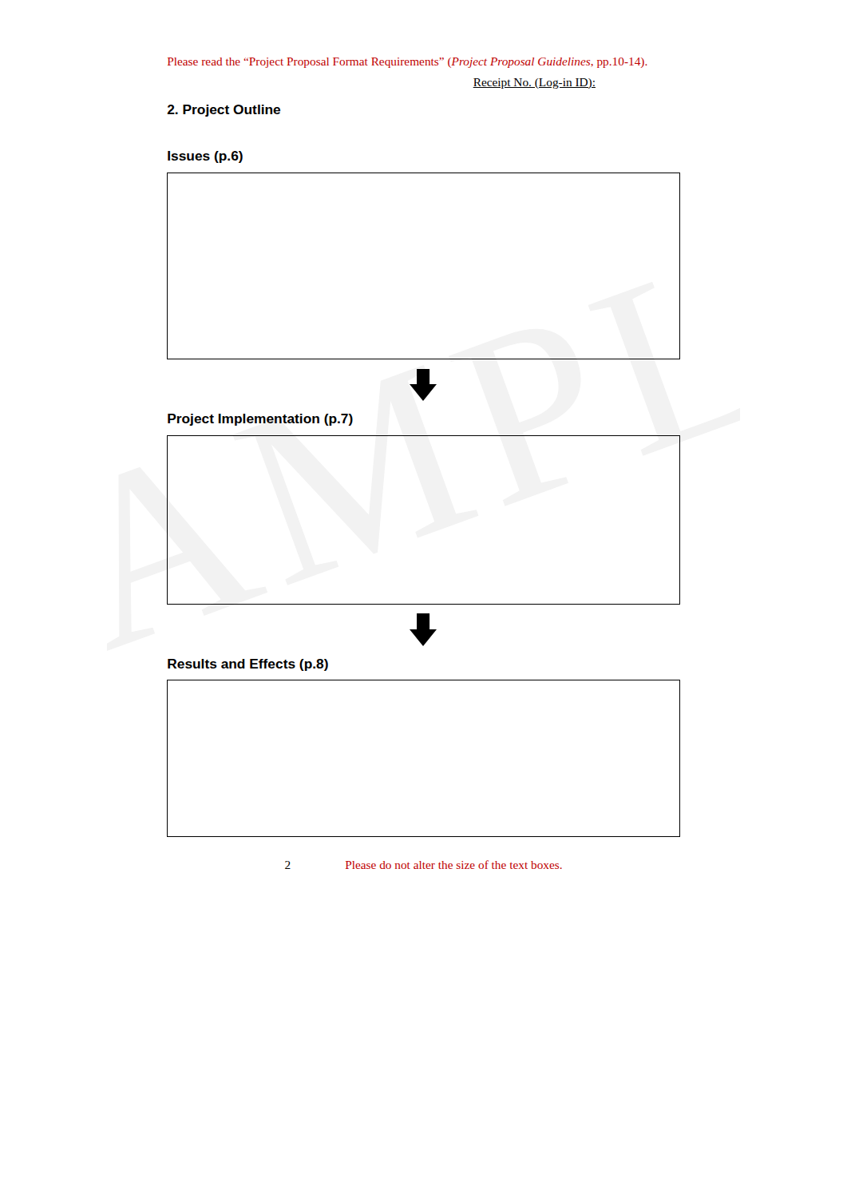SAMPLE
Please read the “Project Proposal Format Requirements” (Project Proposal Guidelines, pp.10-14).
Receipt No. (Log-in ID):
2. Project Outline
Issues (p.6)
Project Implementation (p.7)
Results and Effects (p.8)
2 Please do not alter the size of the text boxes.